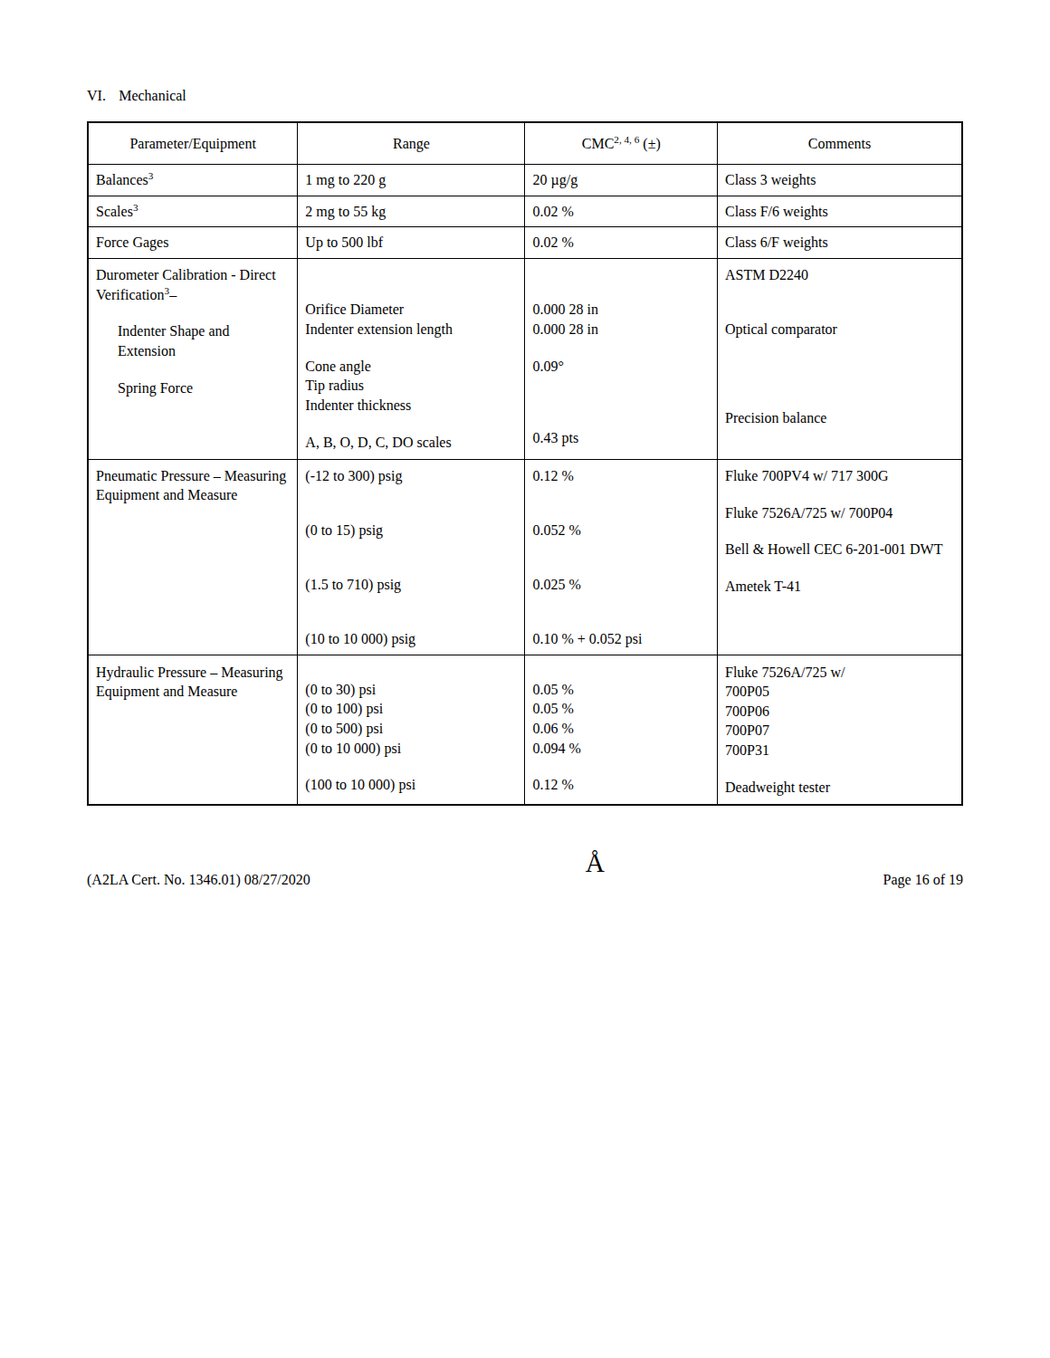VI. Mechanical
| Parameter/Equipment | Range | CMC 2, 4, 6 (±) | Comments |
| --- | --- | --- | --- |
| Balances 3 | 1 mg to 220 g | 20 µg/g | Class 3 weights |
| Scales 3 | 2 mg to 55 kg | 0.02 % | Class F/6 weights |
| Force Gages | Up to 500 lbf | 0.02 % | Class 6/F weights |
| Durometer Calibration - Direct Verification 3 – Indenter Shape and Extension Spring Force | Orifice Diameter Indenter extension length Cone angle Tip radius Indenter thickness A, B, O, D, C, DO scales | 0.000 28 in 0.000 28 in 0.09° 0.43 pts | ASTM D2240 Optical comparator Precision balance |
| Pneumatic Pressure – Measuring Equipment and Measure | (-12 to 300) psig (0 to 15) psig (1.5 to 710) psig (10 to 10 000) psig | 0.12 % 0.052 % 0.025 % 0.10 % + 0.052 psi | Fluke 700PV4 w/ 717 300G Fluke 7526A/725 w/ 700P04 Bell & Howell CEC 6-201-001 DWT Ametek T-41 |
| Hydraulic Pressure – Measuring Equipment and Measure | (0 to 30) psi (0 to 100) psi (0 to 500) psi (0 to 10 000) psi (100 to 10 000) psi | 0.05 % 0.05 % 0.06 % 0.094 % 0.12 % | Fluke 7526A/725 w/ 700P05 700P06 700P07 700P31 Deadweight tester |
(A2LA Cert. No. 1346.01) 08/27/2020
Å   
Page 16 of 19